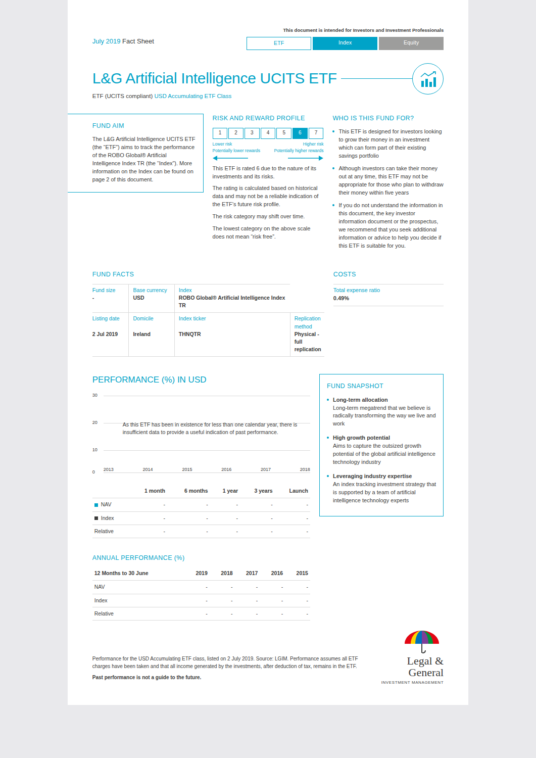This document is intended for Investors and Investment Professionals
July 2019 Fact Sheet
ETF
Index
Equity
L&G Artificial Intelligence UCITS ETF
ETF (UCITS compliant) USD Accumulating ETF Class
Fund aim
The L&G Artificial Intelligence UCITS ETF (the “ETF”) aims to track the performance of the ROBO Global® Artificial Intelligence Index TR (the “Index”). More information on the Index can be found on page 2 of this document.
Risk and reward profile
1
2
3
4
5
6
7
Lower risk Higher risk
Potentially lower rewards Potentially higher rewards
This ETF is rated 6 due to the nature of its investments and its risks.
The rating is calculated based on historical data and may not be a reliable indication of the ETF’s future risk profile.
The risk category may shift over time.
The lowest category on the above scale does not mean “risk free”.
Who is this fund for?
This ETF is designed for investors looking to grow their money in an investment which can form part of their existing savings portfolio
Although investors can take their money out at any time, this ETF may not be appropriate for those who plan to withdraw their money within five years
If you do not understand the information in this document, the key investor information document or the prospectus, we recommend that you seek additional information or advice to help you decide if this ETF is suitable for you.
Fund facts
| Fund size | Base currency | Index |
| - | USD | ROBO Global® Artificial Intelligence Index TR |
| Listing date | Domicile | Index ticker | Replication method |
| 2 Jul 2019 | Ireland | THNQTR | Physical - full replication |
Costs
Total expense ratio
0.49%
Performance (%) in USD
30
20
10
0
As this ETF has been in existence for less than one calendar year, there is insufficient data to provide a useful indication of past performance.
201320142015201620172018
| | 1 month | 6 months | 1 year | 3 years | Launch |
| --- | --- | --- | --- | --- | --- |
| NAV | - | - | - | - | - |
| Index | - | - | - | - | - |
| Relative | - | - | - | - | - |
Fund snapshot
Long-term allocation Long-term megatrend that we believe is radically transforming the way we live and work
High growth potential Aims to capture the outsized growth potential of the global artificial intelligence technology industry
Leveraging industry expertise An index tracking investment strategy that is supported by a team of artificial intelligence technology experts
Annual performance (%)
| 12 Months to 30 June | 2019 | 2018 | 2017 | 2016 | 2015 |
| --- | --- | --- | --- | --- | --- |
| NAV | - | - | - | - | - |
| Index | - | - | - | - | - |
| Relative | - | - | - | - | - |
Performance for the USD Accumulating ETF class, listed on 2 July 2019. Source: LGIM. Performance assumes all ETF charges have been taken and that all income generated by the investments, after deduction of tax, remains in the ETF.
Past performance is not a guide to the future.
Legal &
General
INVESTMENT MANAGEMENT